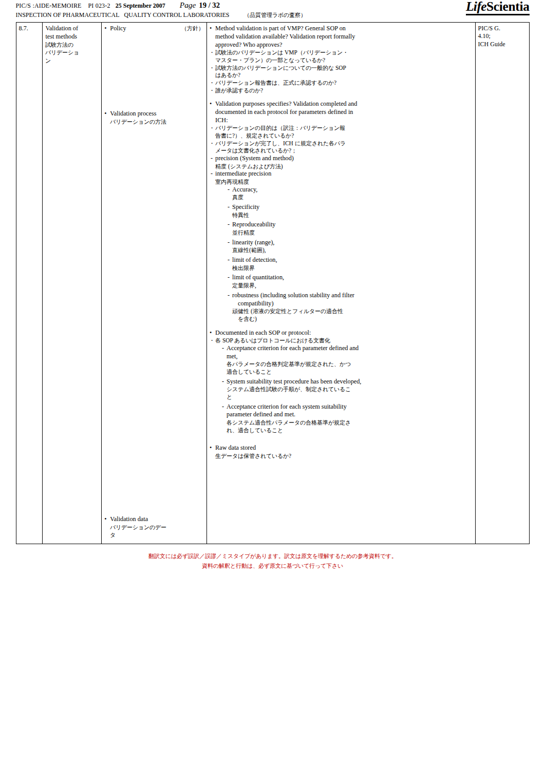PIC/S :AIDE-MEMOIRE PI 023-2 25 September 2007 Page 19 / 32
INSPECTION OF PHARMACEUTICAL QUALITY CONTROL LABORATORIES （品質管理ラボの査察）
Life Scientia
| 8.7. | Validation of test methods 試験方法の バリデーショ ン | Policy （方針） Validation process バリデーションの方法 Validation data バリデーションのデー タ | Method validation is part of VMP? General SOP on method validation available? Validation report formally approved? Who approves? 試験法のバリデーションは VMP（バリデーション・ マスター・プラン）の一部となっているか? 試験方法のバリデーションについての一般的な SOP はあるか? バリデーション報告書は、正式に承認するのか? 誰が承認するのか? Validation purposes specifies? Validation completed and documented in each protocol for parameters defined in ICH: バリデーションの目的は（訳注：バリデーション報 告書に?）、規定されているか? バリデーションが完了し、ICH に規定された各パラ メータは文書化されているか?； precision (System and method) 精度 (システムおよび方法) intermediate precision 室内再現精度 Accuracy, 真度 Specificity 特異性 Reproduceability 並行精度 linearity (range), 直線性(範囲), limit of detection, 検出限界 limit of quantitation, 定量限界, robustness (including solution stability and filter compatibility) 頑健性 (溶液の安定性とフィルターの適合性 を含む) Documented in each SOP or protocol: 各 SOP あるいはプロトコールにおける文書化 Acceptance criterion for each parameter defined and met, 各パラメータの合格判定基準が規定された、かつ 適合していること System suitability test procedure has been developed, システム適合性試験の手順が、制定されているこ と Acceptance criterion for each system suitability parameter defined and met. 各システム適合性パラメータの合格基準が規定さ れ、適合していること Raw data stored 生データは保管されているか? | PIC/S G. 4.10; ICH Guide |
翻訳文には必ず誤訳／誤謬／ミスタイプがあります。訳文は原文を理解するための参考資料です。
資料の解釈と行動は、必ず原文に基づいて行って下さい